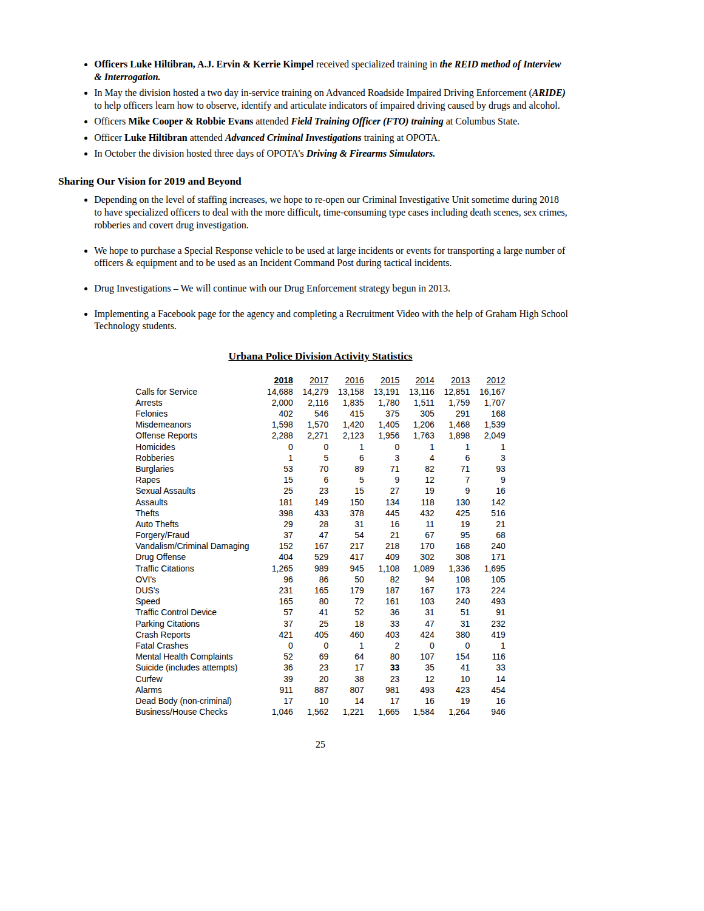Officers Luke Hiltibran, A.J. Ervin & Kerrie Kimpel received specialized training in the REID method of Interview & Interrogation.
In May the division hosted a two day in-service training on Advanced Roadside Impaired Driving Enforcement (ARIDE) to help officers learn how to observe, identify and articulate indicators of impaired driving caused by drugs and alcohol.
Officers Mike Cooper & Robbie Evans attended Field Training Officer (FTO) training at Columbus State.
Officer Luke Hiltibran attended Advanced Criminal Investigations training at OPOTA.
In October the division hosted three days of OPOTA's Driving & Firearms Simulators.
Sharing Our Vision for 2019 and Beyond
Depending on the level of staffing increases, we hope to re-open our Criminal Investigative Unit sometime during 2018 to have specialized officers to deal with the more difficult, time-consuming type cases including death scenes, sex crimes, robberies and covert drug investigation.
We hope to purchase a Special Response vehicle to be used at large incidents or events for transporting a large number of officers & equipment and to be used as an Incident Command Post during tactical incidents.
Drug Investigations – We will continue with our Drug Enforcement strategy begun in 2013.
Implementing a Facebook page for the agency and completing a Recruitment Video with the help of Graham High School Technology students.
Urbana Police Division Activity Statistics
| | 2018 | 2017 | 2016 | 2015 | 2014 | 2013 | 2012 |
| Calls for Service | 14,688 | 14,279 | 13,158 | 13,191 | 13,116 | 12,851 | 16,167 |
| Arrests | 2,000 | 2,116 | 1,835 | 1,780 | 1,511 | 1,759 | 1,707 |
| Felonies | 402 | 546 | 415 | 375 | 305 | 291 | 168 |
| Misdemeanors | 1,598 | 1,570 | 1,420 | 1,405 | 1,206 | 1,468 | 1,539 |
| Offense Reports | 2,288 | 2,271 | 2,123 | 1,956 | 1,763 | 1,898 | 2,049 |
| Homicides | 0 | 0 | 1 | 0 | 1 | 1 | 1 |
| Robberies | 1 | 5 | 6 | 3 | 4 | 6 | 3 |
| Burglaries | 53 | 70 | 89 | 71 | 82 | 71 | 93 |
| Rapes | 15 | 6 | 5 | 9 | 12 | 7 | 9 |
| Sexual Assaults | 25 | 23 | 15 | 27 | 19 | 9 | 16 |
| Assaults | 181 | 149 | 150 | 134 | 118 | 130 | 142 |
| Thefts | 398 | 433 | 378 | 445 | 432 | 425 | 516 |
| Auto Thefts | 29 | 28 | 31 | 16 | 11 | 19 | 21 |
| Forgery/Fraud | 37 | 47 | 54 | 21 | 67 | 95 | 68 |
| Vandalism/Criminal Damaging | 152 | 167 | 217 | 218 | 170 | 168 | 240 |
| Drug Offense | 404 | 529 | 417 | 409 | 302 | 308 | 171 |
| Traffic Citations | 1,265 | 989 | 945 | 1,108 | 1,089 | 1,336 | 1,695 |
| OVI's | 96 | 86 | 50 | 82 | 94 | 108 | 105 |
| DUS's | 231 | 165 | 179 | 187 | 167 | 173 | 224 |
| Speed | 165 | 80 | 72 | 161 | 103 | 240 | 493 |
| Traffic Control Device | 57 | 41 | 52 | 36 | 31 | 51 | 91 |
| Parking Citations | 37 | 25 | 18 | 33 | 47 | 31 | 232 |
| Crash Reports | 421 | 405 | 460 | 403 | 424 | 380 | 419 |
| Fatal Crashes | 0 | 0 | 1 | 2 | 0 | 0 | 1 |
| Mental Health Complaints | 52 | 69 | 64 | 80 | 107 | 154 | 116 |
| Suicide (includes attempts) | 36 | 23 | 17 | 33 | 35 | 41 | 33 |
| Curfew | 39 | 20 | 38 | 23 | 12 | 10 | 14 |
| Alarms | 911 | 887 | 807 | 981 | 493 | 423 | 454 |
| Dead Body (non-criminal) | 17 | 10 | 14 | 17 | 16 | 19 | 16 |
| Business/House Checks | 1,046 | 1,562 | 1,221 | 1,665 | 1,584 | 1,264 | 946 |
25